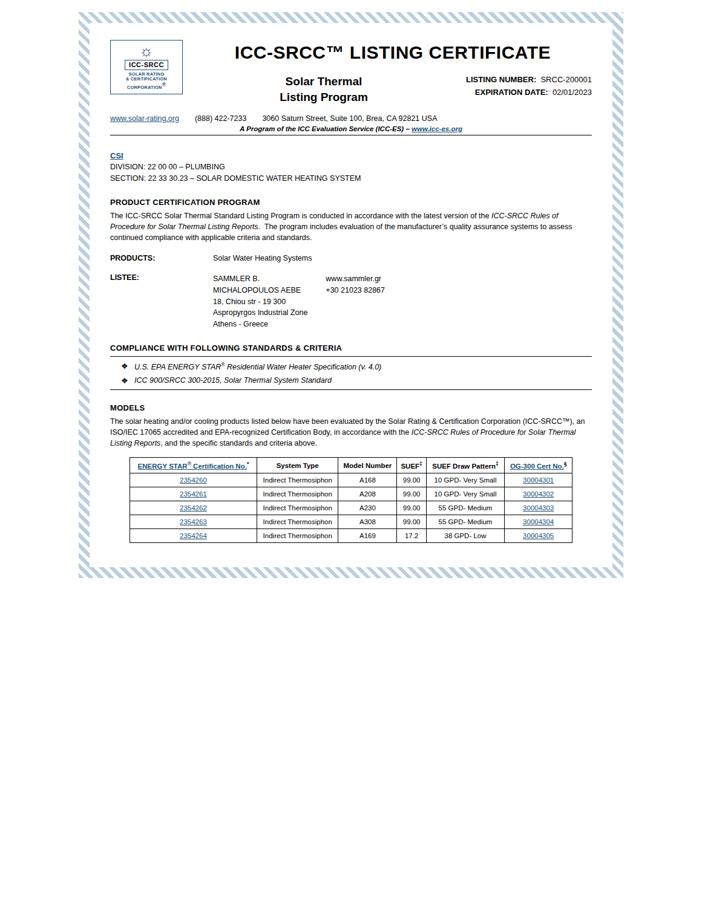☼
ICC‑SRCC
SOLAR RATING
& CERTIFICATION
CORPORATION®
ICC-SRCC™ LISTING CERTIFICATE
Solar Thermal
Listing Program
LISTING NUMBER: SRCC-200001
EXPIRATION DATE: 02/01/2023
www.solar-rating.org (888) 422-7233 3060 Saturn Street, Suite 100, Brea, CA 92821 USA
A Program of the ICC Evaluation Service (ICC-ES) – www.icc-es.org
CSI
DIVISION: 22 00 00 – PLUMBING
SECTION: 22 33 30.23 – SOLAR DOMESTIC WATER HEATING SYSTEM
PRODUCT CERTIFICATION PROGRAM
The ICC-SRCC Solar Thermal Standard Listing Program is conducted in accordance with the latest version of the ICC-SRCC Rules of Procedure for Solar Thermal Listing Reports. The program includes evaluation of the manufacturer’s quality assurance systems to assess continued compliance with applicable criteria and standards.
PRODUCTS:
Solar Water Heating Systems
LISTEE:
SAMMLER B.
MICHALOPOULOS AEBE
18, Chiou str - 19 300
Aspropyrgos Industrial Zone
Athens - Greece
www.sammler.gr
+30 21023 82867
COMPLIANCE WITH FOLLOWING STANDARDS & CRITERIA
U.S. EPA ENERGY STAR® Residential Water Heater Specification (v. 4.0)
ICC 900/SRCC 300-2015, Solar Thermal System Standard
MODELS
The solar heating and/or cooling products listed below have been evaluated by the Solar Rating & Certification Corporation (ICC-SRCC™), an ISO/IEC 17065 accredited and EPA-recognized Certification Body, in accordance with the ICC-SRCC Rules of Procedure for Solar Thermal Listing Reports, and the specific standards and criteria above.
| ENERGY STAR ® Certification No. * | System Type | Model Number | SUEF ‡ | SUEF Draw Pattern ‡ | OG-300 Cert No. § |
| --- | --- | --- | --- | --- | --- |
| 2354260 | Indirect Thermosiphon | A168 | 99.00 | 10 GPD- Very Small | 30004301 |
| 2354261 | Indirect Thermosiphon | A208 | 99.00 | 10 GPD- Very Small | 30004302 |
| 2354262 | Indirect Thermosiphon | A230 | 99.00 | 55 GPD- Medium | 30004303 |
| 2354263 | Indirect Thermosiphon | A308 | 99.00 | 55 GPD- Medium | 30004304 |
| 2354264 | Indirect Thermosiphon | A169 | 17.2 | 38 GPD- Low | 30004305 |